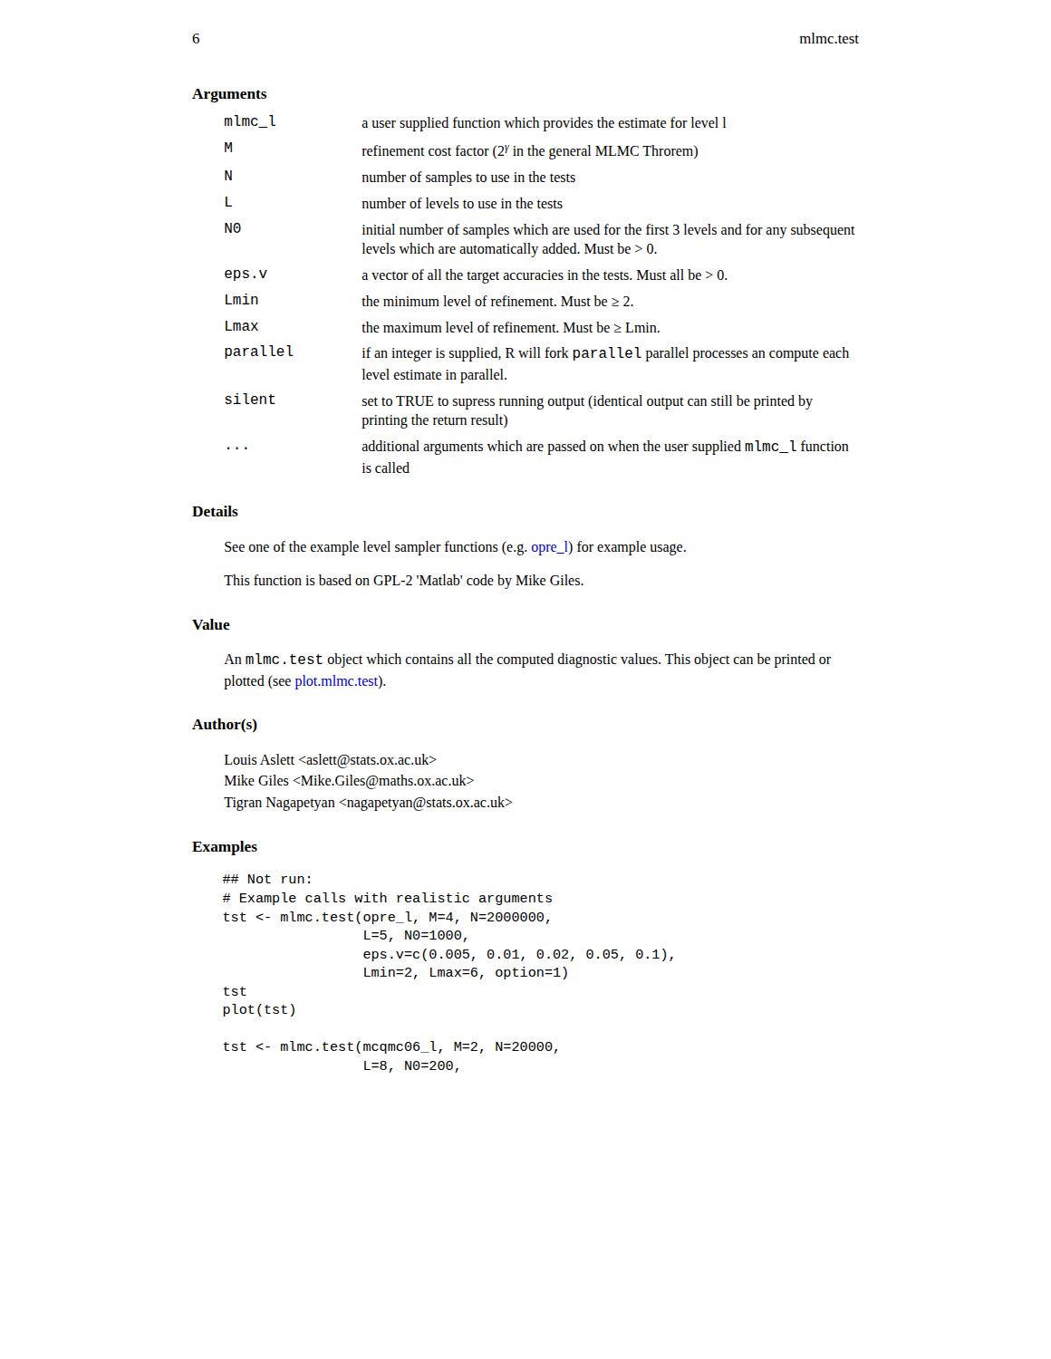6 mlmc.test
Arguments
mlmc_l
a user supplied function which provides the estimate for level l
M
refinement cost factor (2γ in the general MLMC Throrem)
N
number of samples to use in the tests
L
number of levels to use in the tests
N0
initial number of samples which are used for the first 3 levels and for any subsequent levels which are automatically added. Must be > 0.
eps.v
a vector of all the target accuracies in the tests. Must all be > 0.
Lmin
the minimum level of refinement. Must be ≥ 2.
Lmax
the maximum level of refinement. Must be ≥ Lmin.
parallel
if an integer is supplied, R will fork parallel parallel processes an compute each level estimate in parallel.
silent
set to TRUE to supress running output (identical output can still be printed by printing the return result)
...
additional arguments which are passed on when the user supplied mlmc_l function is called
Details
See one of the example level sampler functions (e.g. opre_l) for example usage.
This function is based on GPL-2 'Matlab' code by Mike Giles.
Value
An mlmc.test object which contains all the computed diagnostic values. This object can be printed or plotted (see plot.mlmc.test).
Author(s)
Louis Aslett <aslett@stats.ox.ac.uk>
Mike Giles <Mike.Giles@maths.ox.ac.uk>
Tigran Nagapetyan <nagapetyan@stats.ox.ac.uk>
Examples
## Not run:
# Example calls with realistic arguments
tst <- mlmc.test(opre_l, M=4, N=2000000,
                 L=5, N0=1000,
                 eps.v=c(0.005, 0.01, 0.02, 0.05, 0.1),
                 Lmin=2, Lmax=6, option=1)
tst
plot(tst)

tst <- mlmc.test(mcqmc06_l, M=2, N=20000,
                 L=8, N0=200,